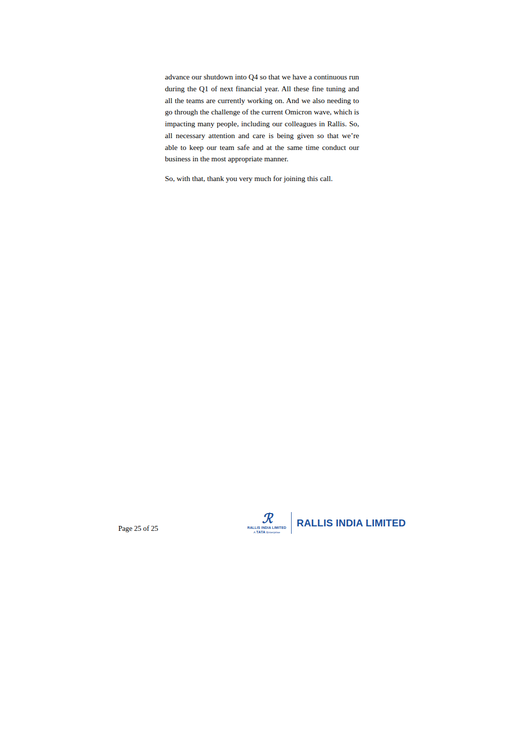advance our shutdown into Q4 so that we have a continuous run during the Q1 of next financial year. All these fine tuning and all the teams are currently working on. And we also needing to go through the challenge of the current Omicron wave, which is impacting many people, including our colleagues in Rallis. So, all necessary attention and care is being given so that we’re able to keep our team safe and at the same time conduct our business in the most appropriate manner.
So, with that, thank you very much for joining this call.
Page 25 of 25
ℛ RALLIS INDIA LIMITED A TATA Enterprise
RALLIS INDIA LIMITED